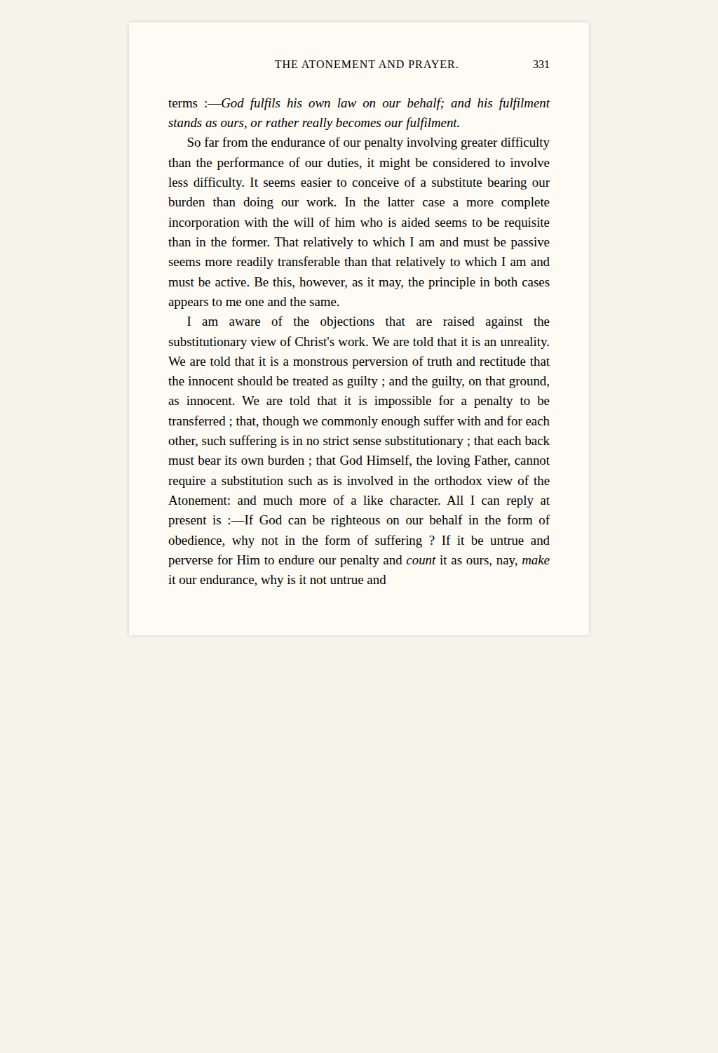THE ATONEMENT AND PRAYER.331
terms :—God fulfils his own law on our behalf; and his fulfilment stands as ours, or rather really becomes our fulfilment.
So far from the endurance of our penalty involving greater difficulty than the performance of our duties, it might be considered to involve less difficulty. It seems easier to conceive of a substitute bearing our burden than doing our work. In the latter case a more complete incorporation with the will of him who is aided seems to be requisite than in the former. That relatively to which I am and must be passive seems more readily transferable than that relatively to which I am and must be active. Be this, however, as it may, the principle in both cases appears to me one and the same.
I am aware of the objections that are raised against the substitutionary view of Christ's work. We are told that it is an unreality. We are told that it is a monstrous perversion of truth and rectitude that the innocent should be treated as guilty ; and the guilty, on that ground, as innocent. We are told that it is impossible for a penalty to be transferred ; that, though we commonly enough suffer with and for each other, such suffering is in no strict sense substitutionary ; that each back must bear its own burden ; that God Himself, the loving Father, cannot require a substitution such as is involved in the orthodox view of the Atonement: and much more of a like character. All I can reply at present is :—If God can be righteous on our behalf in the form of obedience, why not in the form of suffering ? If it be untrue and perverse for Him to endure our penalty and count it as ours, nay, make it our endurance, why is it not untrue and